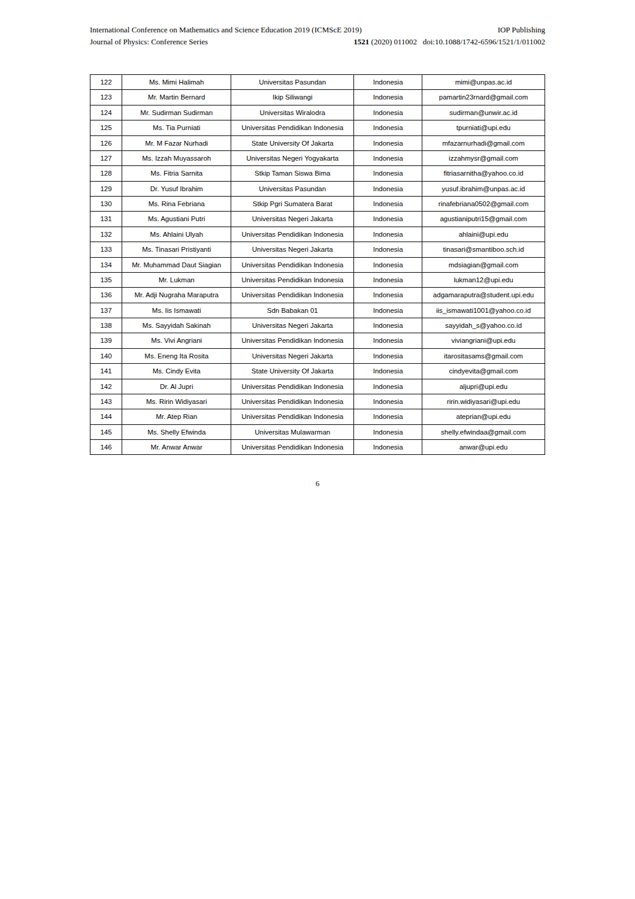International Conference on Mathematics and Science Education 2019 (ICMScE 2019) IOP Publishing
Journal of Physics: Conference Series 1521 (2020) 011002 doi:10.1088/1742-6596/1521/1/011002
| 122 | Ms. Mimi Halimah | Universitas Pasundan | Indonesia | mimi@unpas.ac.id |
| 123 | Mr. Martin Bernard | Ikip Siliwangi | Indonesia | pamartin23rnard@gmail.com |
| 124 | Mr. Sudirman Sudirman | Universitas Wiralodra | Indonesia | sudirman@unwir.ac.id |
| 125 | Ms. Tia Purniati | Universitas Pendidikan Indonesia | Indonesia | tpurniati@upi.edu |
| 126 | Mr. M Fazar Nurhadi | State University Of Jakarta | Indonesia | mfazarnurhadi@gmail.com |
| 127 | Ms. Izzah Muyassaroh | Universitas Negeri Yogyakarta | Indonesia | izzahmysr@gmail.com |
| 128 | Ms. Fitria Sarnita | Stkip Taman Siswa Bima | Indonesia | fitriasarnitha@yahoo.co.id |
| 129 | Dr. Yusuf Ibrahim | Universitas Pasundan | Indonesia | yusuf.ibrahim@unpas.ac.id |
| 130 | Ms. Rina Febriana | Stkip Pgri Sumatera Barat | Indonesia | rinafebriana0502@gmail.com |
| 131 | Ms. Agustiani Putri | Universitas Negeri Jakarta | Indonesia | agustianiputri15@gmail.com |
| 132 | Ms. Ahlaini Ulyah | Universitas Pendidikan Indonesia | Indonesia | ahlaini@upi.edu |
| 133 | Ms. Tinasari Pristiyanti | Universitas Negeri Jakarta | Indonesia | tinasari@smantiboo.sch.id |
| 134 | Mr. Muhammad Daut Siagian | Universitas Pendidikan Indonesia | Indonesia | mdsiagian@gmail.com |
| 135 | Mr. Lukman | Universitas Pendidikan Indonesia | Indonesia | lukman12@upi.edu |
| 136 | Mr. Adji Nugraha Maraputra | Universitas Pendidikan Indonesia | Indonesia | adgamaraputra@student.upi.edu |
| 137 | Ms. Iis Ismawati | Sdn Babakan 01 | Indonesia | iis_ismawati1001@yahoo.co.id |
| 138 | Ms. Sayyidah Sakinah | Universitas Negeri Jakarta | Indonesia | sayyidah_s@yahoo.co.id |
| 139 | Ms. Vivi Angriani | Universitas Pendidikan Indonesia | Indonesia | viviangriani@upi.edu |
| 140 | Ms. Eneng Ita Rosita | Universitas Negeri Jakarta | Indonesia | itarositasams@gmail.com |
| 141 | Ms. Cindy Evita | State University Of Jakarta | Indonesia | cindyevita@gmail.com |
| 142 | Dr. Al Jupri | Universitas Pendidikan Indonesia | Indonesia | aljupri@upi.edu |
| 143 | Ms. Ririn Widiyasari | Universitas Pendidikan Indonesia | Indonesia | ririn.widiyasari@upi.edu |
| 144 | Mr. Atep Rian | Universitas Pendidikan Indonesia | Indonesia | ateprian@upi.edu |
| 145 | Ms. Shelly Efwinda | Universitas Mulawarman | Indonesia | shelly.efwindaa@gmail.com |
| 146 | Mr. Anwar Anwar | Universitas Pendidikan Indonesia | Indonesia | anwar@upi.edu |
6